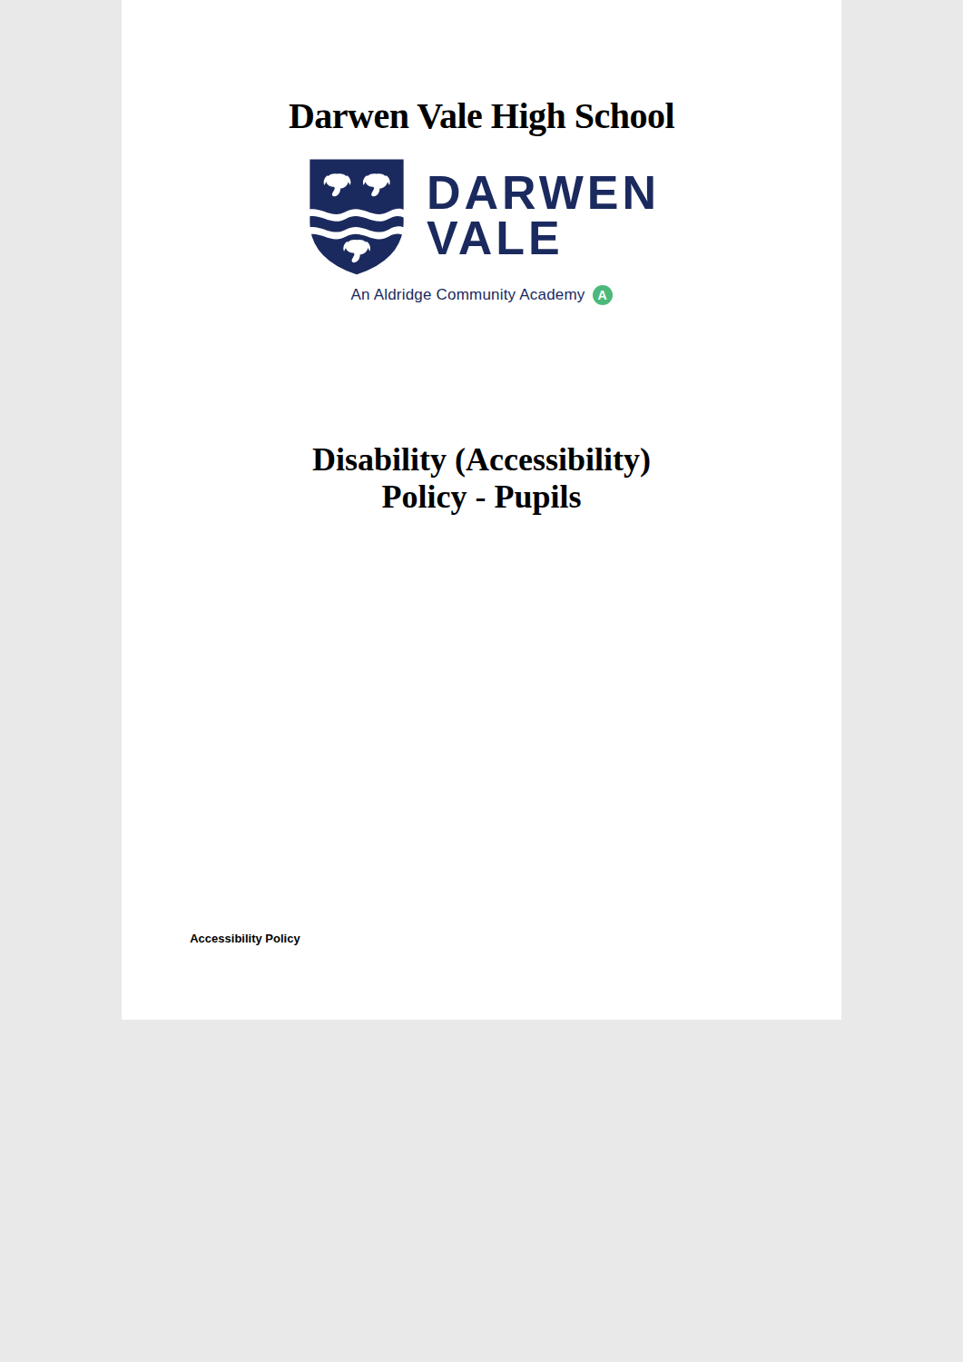Darwen Vale High School
DARWEN
VALE
An Aldridge Community Academy A
Disability (Accessibility)
Policy - Pupils
Accessibility Policy